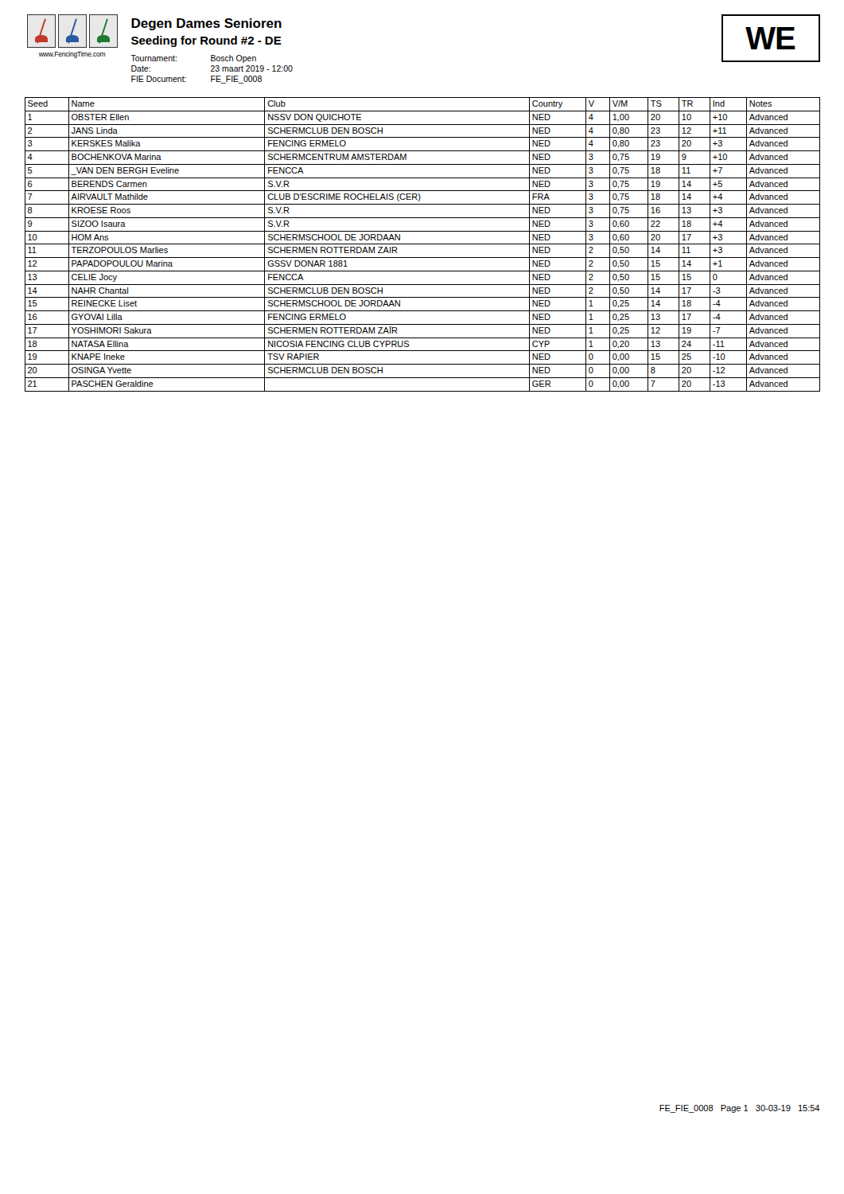www.FencingTime.com
Degen Dames Senioren
Seeding for Round #2 - DE
| Tournament: | Bosch Open |
| Date: | 23 maart 2019 - 12:00 |
| FIE Document: | FE_FIE_0008 |
WE
| Seed | Name | Club | Country | V | V/M | TS | TR | Ind | Notes |
| --- | --- | --- | --- | --- | --- | --- | --- | --- | --- |
| 1 | OBSTER Ellen | NSSV DON QUICHOTE | NED | 4 | 1,00 | 20 | 10 | +10 | Advanced |
| 2 | JANS Linda | SCHERMCLUB DEN BOSCH | NED | 4 | 0,80 | 23 | 12 | +11 | Advanced |
| 3 | KERSKES Malika | FENCING ERMELO | NED | 4 | 0,80 | 23 | 20 | +3 | Advanced |
| 4 | BOCHENKOVA Marina | SCHERMCENTRUM AMSTERDAM | NED | 3 | 0,75 | 19 | 9 | +10 | Advanced |
| 5 | _VAN DEN BERGH Eveline | FENCCA | NED | 3 | 0,75 | 18 | 11 | +7 | Advanced |
| 6 | BERENDS Carmen | S.V.R | NED | 3 | 0,75 | 19 | 14 | +5 | Advanced |
| 7 | AIRVAULT Mathilde | CLUB D'ESCRIME ROCHELAIS (CER) | FRA | 3 | 0,75 | 18 | 14 | +4 | Advanced |
| 8 | KROESE Roos | S.V.R | NED | 3 | 0,75 | 16 | 13 | +3 | Advanced |
| 9 | SIZOO Isaura | S.V.R | NED | 3 | 0,60 | 22 | 18 | +4 | Advanced |
| 10 | HOM Ans | SCHERMSCHOOL DE JORDAAN | NED | 3 | 0,60 | 20 | 17 | +3 | Advanced |
| 11 | TERZOPOULOS Marlies | SCHERMEN ROTTERDAM ZAIR | NED | 2 | 0,50 | 14 | 11 | +3 | Advanced |
| 12 | PAPADOPOULOU Marina | GSSV DONAR 1881 | NED | 2 | 0,50 | 15 | 14 | +1 | Advanced |
| 13 | CELIE Jocy | FENCCA | NED | 2 | 0,50 | 15 | 15 | 0 | Advanced |
| 14 | NAHR Chantal | SCHERMCLUB DEN BOSCH | NED | 2 | 0,50 | 14 | 17 | -3 | Advanced |
| 15 | REINECKE Liset | SCHERMSCHOOL DE JORDAAN | NED | 1 | 0,25 | 14 | 18 | -4 | Advanced |
| 16 | GYOVAI Lilla | FENCING ERMELO | NED | 1 | 0,25 | 13 | 17 | -4 | Advanced |
| 17 | YOSHIMORI Sakura | SCHERMEN ROTTERDAM ZAÏR | NED | 1 | 0,25 | 12 | 19 | -7 | Advanced |
| 18 | NATASA Ellina | NICOSIA FENCING CLUB CYPRUS | CYP | 1 | 0,20 | 13 | 24 | -11 | Advanced |
| 19 | KNAPE Ineke | TSV RAPIER | NED | 0 | 0,00 | 15 | 25 | -10 | Advanced |
| 20 | OSINGA Yvette | SCHERMCLUB DEN BOSCH | NED | 0 | 0,00 | 8 | 20 | -12 | Advanced |
| 21 | PASCHEN Geraldine | | GER | 0 | 0,00 | 7 | 20 | -13 | Advanced |
FE_FIE_0008 Page 1 30-03-19 15:54